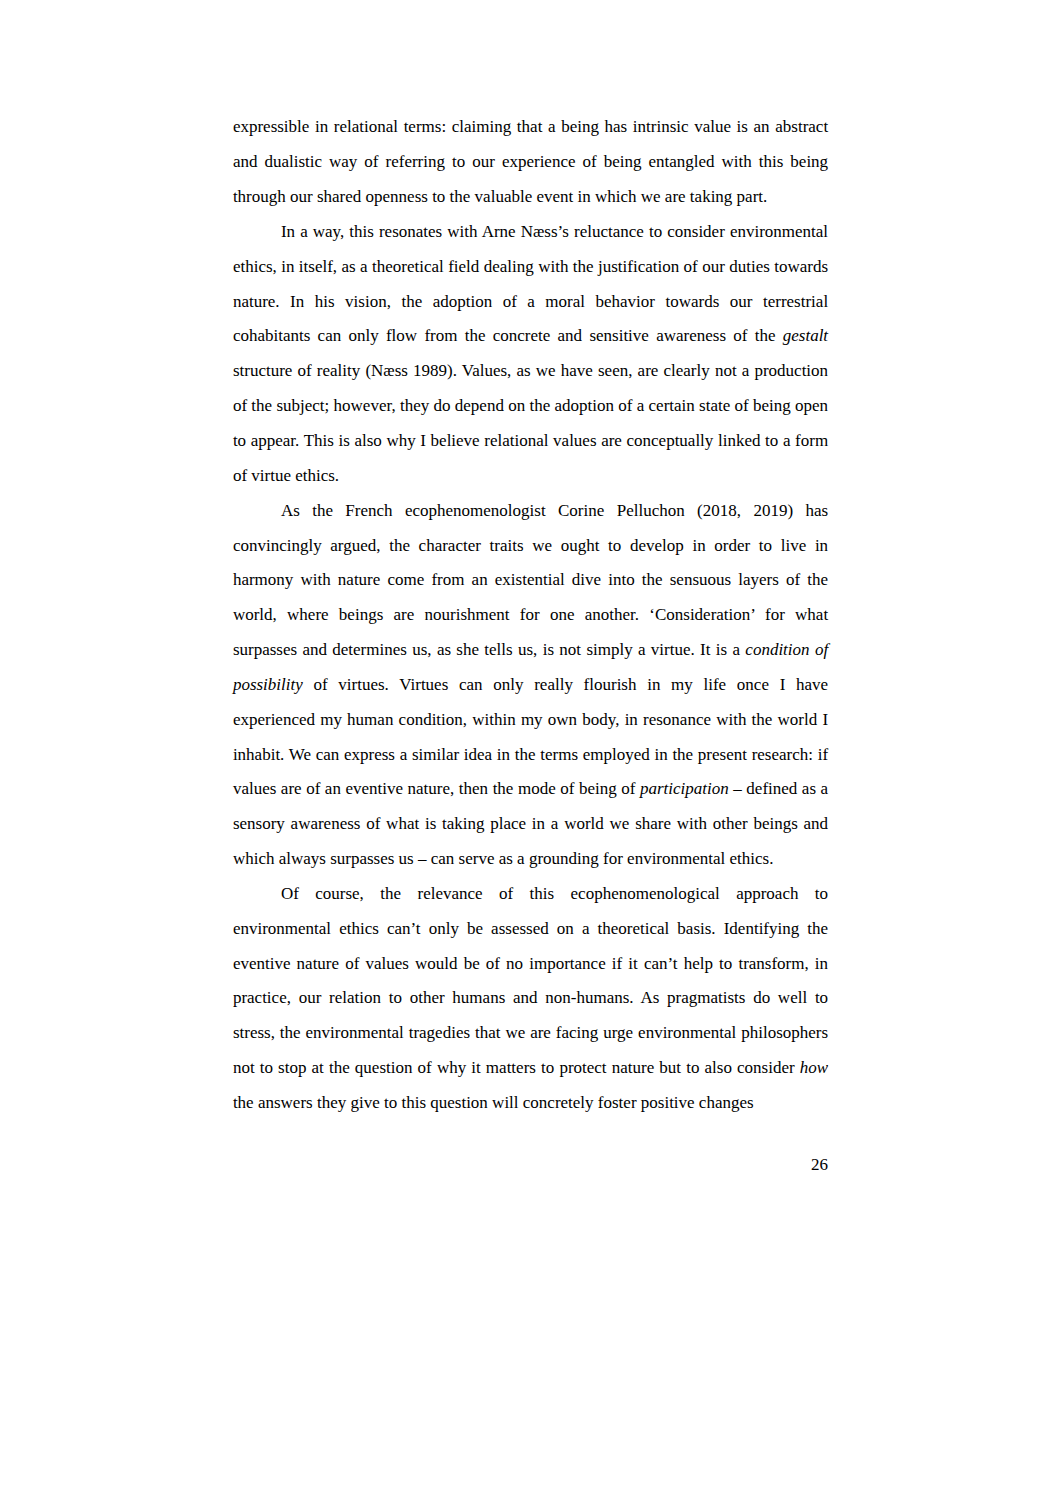expressible in relational terms: claiming that a being has intrinsic value is an abstract and dualistic way of referring to our experience of being entangled with this being through our shared openness to the valuable event in which we are taking part.
In a way, this resonates with Arne Næss’s reluctance to consider environmental ethics, in itself, as a theoretical field dealing with the justification of our duties towards nature. In his vision, the adoption of a moral behavior towards our terrestrial cohabitants can only flow from the concrete and sensitive awareness of the gestalt structure of reality (Næss 1989). Values, as we have seen, are clearly not a production of the subject; however, they do depend on the adoption of a certain state of being open to appear. This is also why I believe relational values are conceptually linked to a form of virtue ethics.
As the French ecophenomenologist Corine Pelluchon (2018, 2019) has convincingly argued, the character traits we ought to develop in order to live in harmony with nature come from an existential dive into the sensuous layers of the world, where beings are nourishment for one another. ‘Consideration’ for what surpasses and determines us, as she tells us, is not simply a virtue. It is a condition of possibility of virtues. Virtues can only really flourish in my life once I have experienced my human condition, within my own body, in resonance with the world I inhabit. We can express a similar idea in the terms employed in the present research: if values are of an eventive nature, then the mode of being of participation – defined as a sensory awareness of what is taking place in a world we share with other beings and which always surpasses us – can serve as a grounding for environmental ethics.
Of course, the relevance of this ecophenomenological approach to environmental ethics can’t only be assessed on a theoretical basis. Identifying the eventive nature of values would be of no importance if it can’t help to transform, in practice, our relation to other humans and non-humans. As pragmatists do well to stress, the environmental tragedies that we are facing urge environmental philosophers not to stop at the question of why it matters to protect nature but to also consider how the answers they give to this question will concretely foster positive changes
26